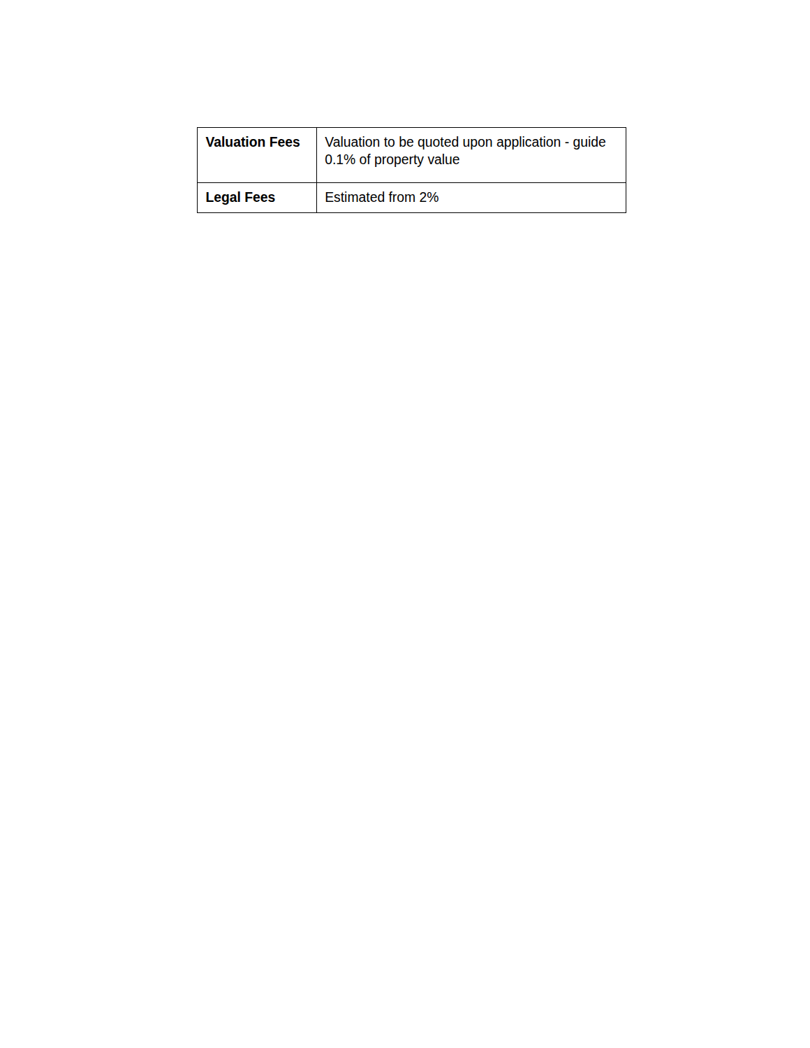| Valuation Fees | Valuation to be quoted upon application - guide 0.1% of property value |
| Legal Fees | Estimated from 2% |